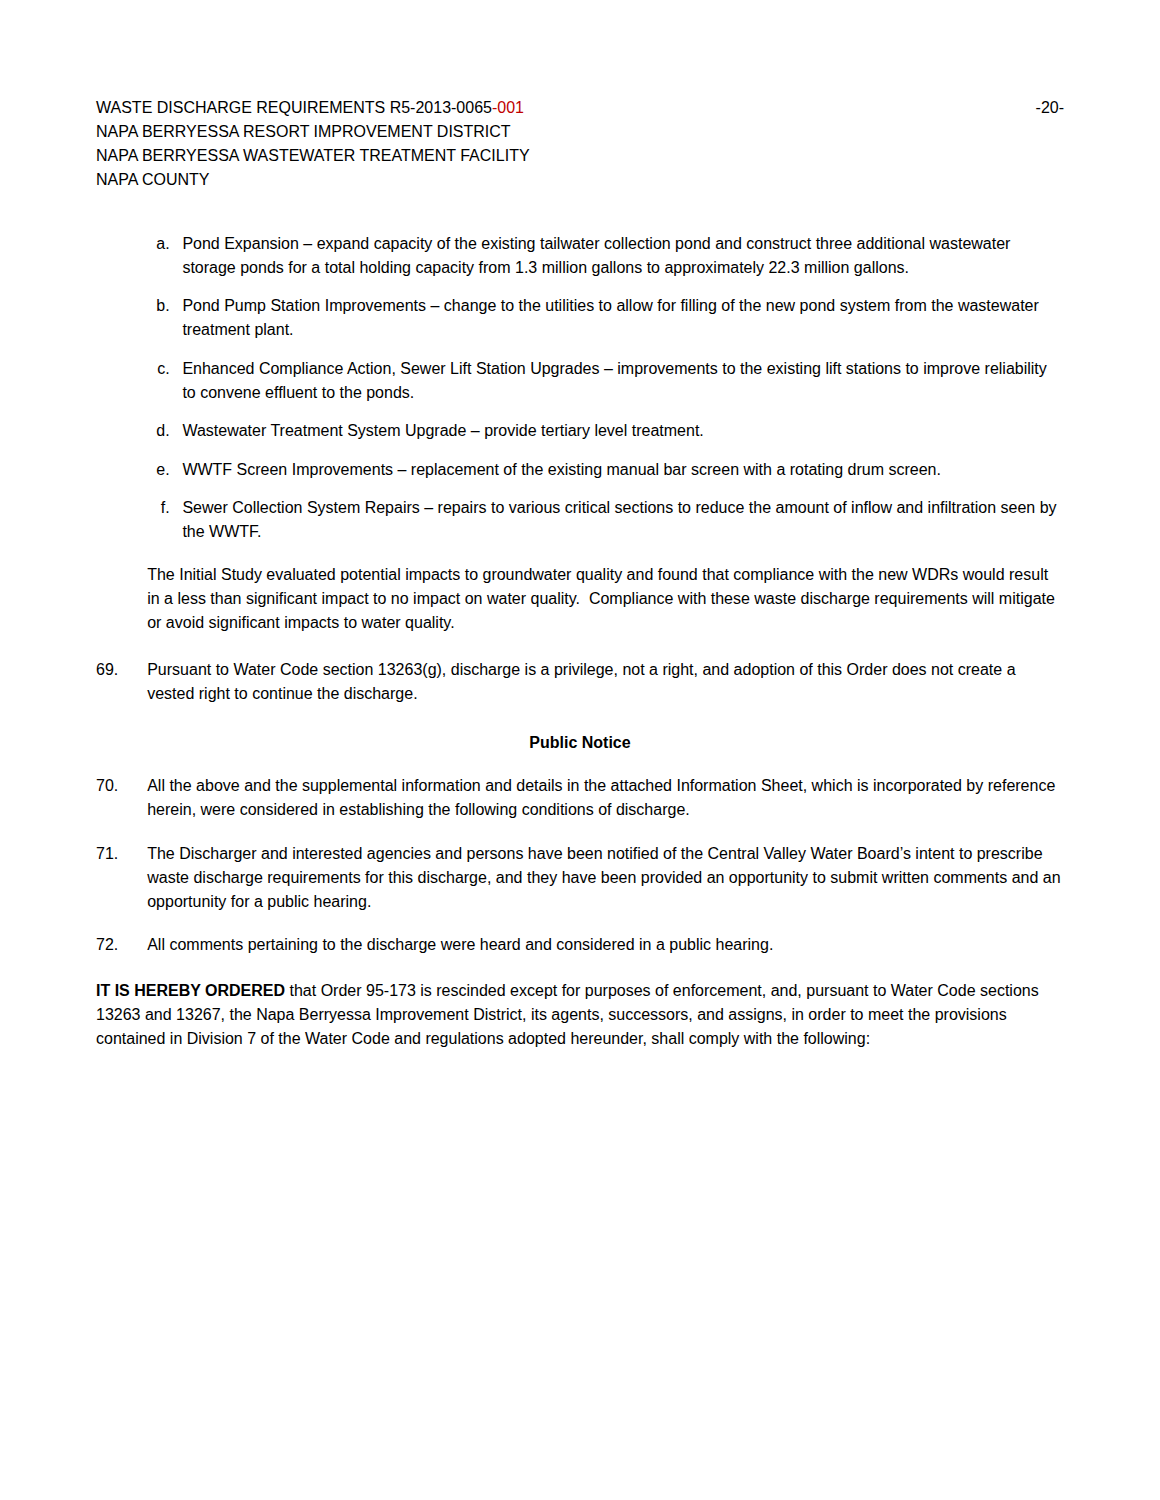-20-
WASTE DISCHARGE REQUIREMENTS R5-2013-0065-001
NAPA BERRYESSA RESORT IMPROVEMENT DISTRICT
NAPA BERRYESSA WASTEWATER TREATMENT FACILITY
NAPA COUNTY
a. Pond Expansion – expand capacity of the existing tailwater collection pond and construct three additional wastewater storage ponds for a total holding capacity from 1.3 million gallons to approximately 22.3 million gallons.
b. Pond Pump Station Improvements – change to the utilities to allow for filling of the new pond system from the wastewater treatment plant.
c. Enhanced Compliance Action, Sewer Lift Station Upgrades – improvements to the existing lift stations to improve reliability to convene effluent to the ponds.
d. Wastewater Treatment System Upgrade – provide tertiary level treatment.
e. WWTF Screen Improvements – replacement of the existing manual bar screen with a rotating drum screen.
f. Sewer Collection System Repairs – repairs to various critical sections to reduce the amount of inflow and infiltration seen by the WWTF.
The Initial Study evaluated potential impacts to groundwater quality and found that compliance with the new WDRs would result in a less than significant impact to no impact on water quality. Compliance with these waste discharge requirements will mitigate or avoid significant impacts to water quality.
69. Pursuant to Water Code section 13263(g), discharge is a privilege, not a right, and adoption of this Order does not create a vested right to continue the discharge.
Public Notice
70. All the above and the supplemental information and details in the attached Information Sheet, which is incorporated by reference herein, were considered in establishing the following conditions of discharge.
71. The Discharger and interested agencies and persons have been notified of the Central Valley Water Board’s intent to prescribe waste discharge requirements for this discharge, and they have been provided an opportunity to submit written comments and an opportunity for a public hearing.
72. All comments pertaining to the discharge were heard and considered in a public hearing.
IT IS HEREBY ORDERED that Order 95-173 is rescinded except for purposes of enforcement, and, pursuant to Water Code sections 13263 and 13267, the Napa Berryessa Improvement District, its agents, successors, and assigns, in order to meet the provisions contained in Division 7 of the Water Code and regulations adopted hereunder, shall comply with the following: